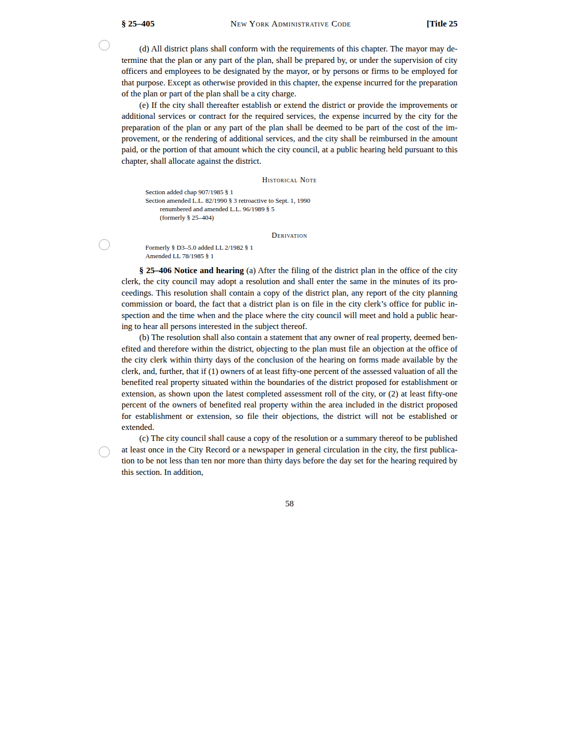§ 25–405 New York Administrative Code [Title 25
(d) All district plans shall conform with the requirements of this chapter. The mayor may determine that the plan or any part of the plan, shall be prepared by, or under the supervision of city officers and employees to be designated by the mayor, or by persons or firms to be employed for that purpose. Except as otherwise provided in this chapter, the expense incurred for the preparation of the plan or part of the plan shall be a city charge.
(e) If the city shall thereafter establish or extend the district or provide the improvements or additional services or contract for the required services, the expense incurred by the city for the preparation of the plan or any part of the plan shall be deemed to be part of the cost of the improvement, or the rendering of additional services, and the city shall be reimbursed in the amount paid, or the portion of that amount which the city council, at a public hearing held pursuant to this chapter, shall allocate against the district.
Historical Note
Section added chap 907/1985 § 1
Section amended L.L. 82/1990 § 3 retroactive to Sept. 1, 1990
renumbered and amended L.L. 96/1989 § 5
(formerly § 25–404)
Derivation
Formerly § D3–5.0 added LL 2/1982 § 1
Amended LL 78/1985 § 1
§ 25–406 Notice and hearing (a) After the filing of the district plan in the office of the city clerk, the city council may adopt a resolution and shall enter the same in the minutes of its proceedings. This resolution shall contain a copy of the district plan, any report of the city planning commission or board, the fact that a district plan is on file in the city clerk’s office for public inspection and the time when and the place where the city council will meet and hold a public hearing to hear all persons interested in the subject thereof.
(b) The resolution shall also contain a statement that any owner of real property, deemed benefited and therefore within the district, objecting to the plan must file an objection at the office of the city clerk within thirty days of the conclusion of the hearing on forms made available by the clerk, and, further, that if (1) owners of at least fifty-one percent of the assessed valuation of all the benefited real property situated within the boundaries of the district proposed for establishment or extension, as shown upon the latest completed assessment roll of the city, or (2) at least fifty-one percent of the owners of benefited real property within the area included in the district proposed for establishment or extension, so file their objections, the district will not be established or extended.
(c) The city council shall cause a copy of the resolution or a summary thereof to be published at least once in the City Record or a newspaper in general circulation in the city, the first publication to be not less than ten nor more than thirty days before the day set for the hearing required by this section. In addition,
58